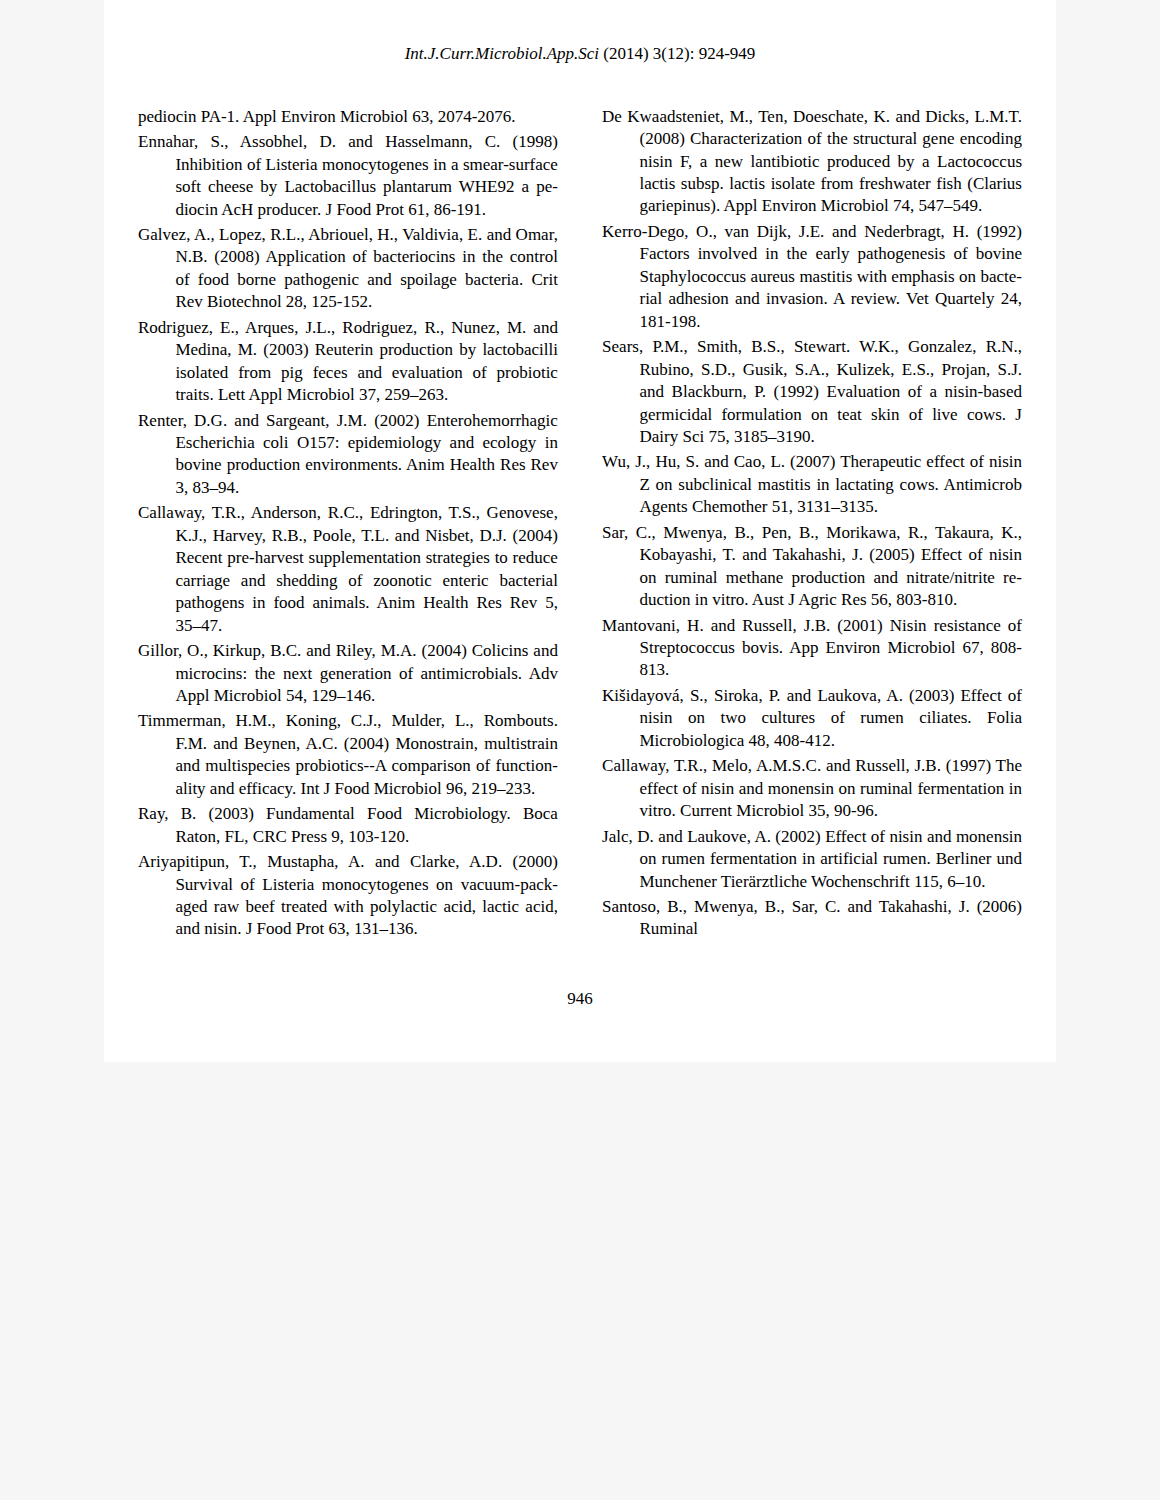Int.J.Curr.Microbiol.App.Sci (2014) 3(12): 924-949
pediocin PA-1. Appl Environ Microbiol 63, 2074-2076.
Ennahar, S., Assobhel, D. and Hasselmann, C. (1998) Inhibition of Listeria monocytogenes in a smear-surface soft cheese by Lactobacillus plantarum WHE92 a pediocin AcH producer. J Food Prot 61, 86-191.
Galvez, A., Lopez, R.L., Abriouel, H., Valdivia, E. and Omar, N.B. (2008) Application of bacteriocins in the control of food borne pathogenic and spoilage bacteria. Crit Rev Biotechnol 28, 125-152.
Rodriguez, E., Arques, J.L., Rodriguez, R., Nunez, M. and Medina, M. (2003) Reuterin production by lactobacilli isolated from pig feces and evaluation of probiotic traits. Lett Appl Microbiol 37, 259–263.
Renter, D.G. and Sargeant, J.M. (2002) Enterohemorrhagic Escherichia coli O157: epidemiology and ecology in bovine production environments. Anim Health Res Rev 3, 83–94.
Callaway, T.R., Anderson, R.C., Edrington, T.S., Genovese, K.J., Harvey, R.B., Poole, T.L. and Nisbet, D.J. (2004) Recent pre-harvest supplementation strategies to reduce carriage and shedding of zoonotic enteric bacterial pathogens in food animals. Anim Health Res Rev 5, 35–47.
Gillor, O., Kirkup, B.C. and Riley, M.A. (2004) Colicins and microcins: the next generation of antimicrobials. Adv Appl Microbiol 54, 129–146.
Timmerman, H.M., Koning, C.J., Mulder, L., Rombouts. F.M. and Beynen, A.C. (2004) Monostrain, multistrain and multispecies probiotics--A comparison of functionality and efficacy. Int J Food Microbiol 96, 219–233.
Ray, B. (2003) Fundamental Food Microbiology. Boca Raton, FL, CRC Press 9, 103-120.
Ariyapitipun, T., Mustapha, A. and Clarke, A.D. (2000) Survival of Listeria monocytogenes on vacuum-packaged raw beef treated with polylactic acid, lactic acid, and nisin. J Food Prot 63, 131–136.
De Kwaadsteniet, M., Ten, Doeschate, K. and Dicks, L.M.T. (2008) Characterization of the structural gene encoding nisin F, a new lantibiotic produced by a Lactococcus lactis subsp. lactis isolate from freshwater fish (Clarius gariepinus). Appl Environ Microbiol 74, 547–549.
Kerro-Dego, O., van Dijk, J.E. and Nederbragt, H. (1992) Factors involved in the early pathogenesis of bovine Staphylococcus aureus mastitis with emphasis on bacterial adhesion and invasion. A review. Vet Quartely 24, 181-198.
Sears, P.M., Smith, B.S., Stewart. W.K., Gonzalez, R.N., Rubino, S.D., Gusik, S.A., Kulizek, E.S., Projan, S.J. and Blackburn, P. (1992) Evaluation of a nisin-based germicidal formulation on teat skin of live cows. J Dairy Sci 75, 3185–3190.
Wu, J., Hu, S. and Cao, L. (2007) Therapeutic effect of nisin Z on subclinical mastitis in lactating cows. Antimicrob Agents Chemother 51, 3131–3135.
Sar, C., Mwenya, B., Pen, B., Morikawa, R., Takaura, K., Kobayashi, T. and Takahashi, J. (2005) Effect of nisin on ruminal methane production and nitrate/nitrite reduction in vitro. Aust J Agric Res 56, 803-810.
Mantovani, H. and Russell, J.B. (2001) Nisin resistance of Streptococcus bovis. App Environ Microbiol 67, 808-813.
Kišidayová, S., Siroka, P. and Laukova, A. (2003) Effect of nisin on two cultures of rumen ciliates. Folia Microbiologica 48, 408-412.
Callaway, T.R., Melo, A.M.S.C. and Russell, J.B. (1997) The effect of nisin and monensin on ruminal fermentation in vitro. Current Microbiol 35, 90-96.
Jalc, D. and Laukove, A. (2002) Effect of nisin and monensin on rumen fermentation in artificial rumen. Berliner und Munchener Tierärztliche Wochenschrift 115, 6–10.
Santoso, B., Mwenya, B., Sar, C. and Takahashi, J. (2006) Ruminal
946